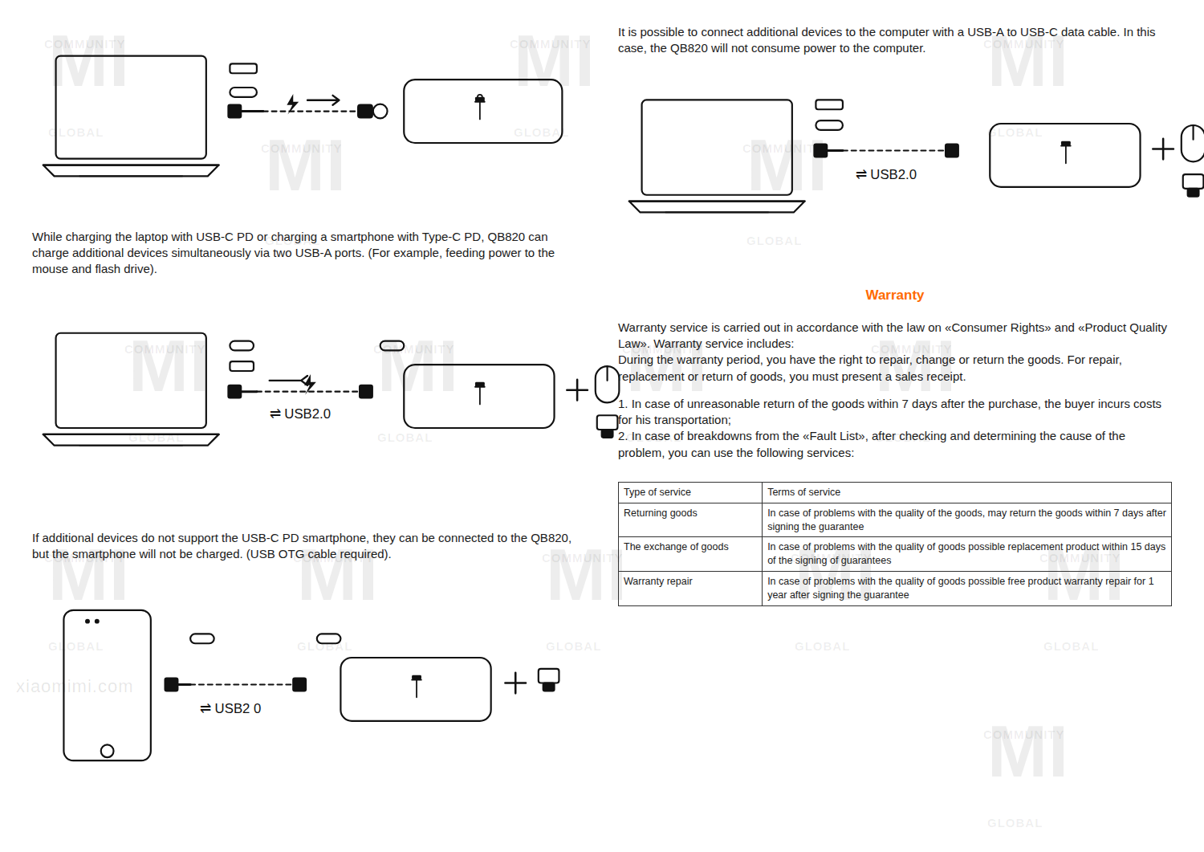MI COMMUNITY GLOBAL MI COMMUNITY GLOBAL MI COMMUNITY GLOBAL MI COMMUNITY GLOBAL MI COMMUNITY GLOBAL MI COMMUNITY GLOBAL MI COMMUNITY GLOBAL MI COMMUNITY GLOBAL MI COMMUNITY GLOBAL MI COMMUNITY GLOBAL MI COMMUNITY GLOBAL MI COMMUNITY GLOBAL MI COMMUNITY GLOBAL MI COMMUNITY GLOBAL MI COMMUNITY GLOBAL xiaomimi.com
While charging the laptop with USB-C PD or charging a smartphone with Type-C PD, QB820 can charge additional devices simultaneously via two USB-A ports. (For example, feeding power to the mouse and flash drive).
⇌ USB2.0
If additional devices do not support the USB-C PD smartphone, they can be connected to the QB820, but the smartphone will not be charged. (USB OTG cable required).
⇌ USB2 0
It is possible to connect additional devices to the computer with a USB-A to USB-C data cable. In this case, the QB820 will not consume power to the computer.
⇌ USB2.0
Warranty
Warranty service is carried out in accordance with the law on «Consumer Rights» and «Product Quality Law». Warranty service includes:
During the warranty period, you have the right to repair, change or return the goods. For repair, replacement or return of goods, you must present a sales receipt.
1. In case of unreasonable return of the goods within 7 days after the purchase, the buyer incurs costs for his transportation;
2. In case of breakdowns from the «Fault List», after checking and determining the cause of the problem, you can use the following services:
| Type of service | Terms of service |
| --- | --- |
| Returning goods | In case of problems with the quality of the goods, may return the goods within 7 days after signing the guarantee |
| The exchange of goods | In case of problems with the quality of goods possible replacement product within 15 days of the signing of guarantees |
| Warranty repair | In case of problems with the quality of goods possible free product warranty repair for 1 year after signing the guarantee |